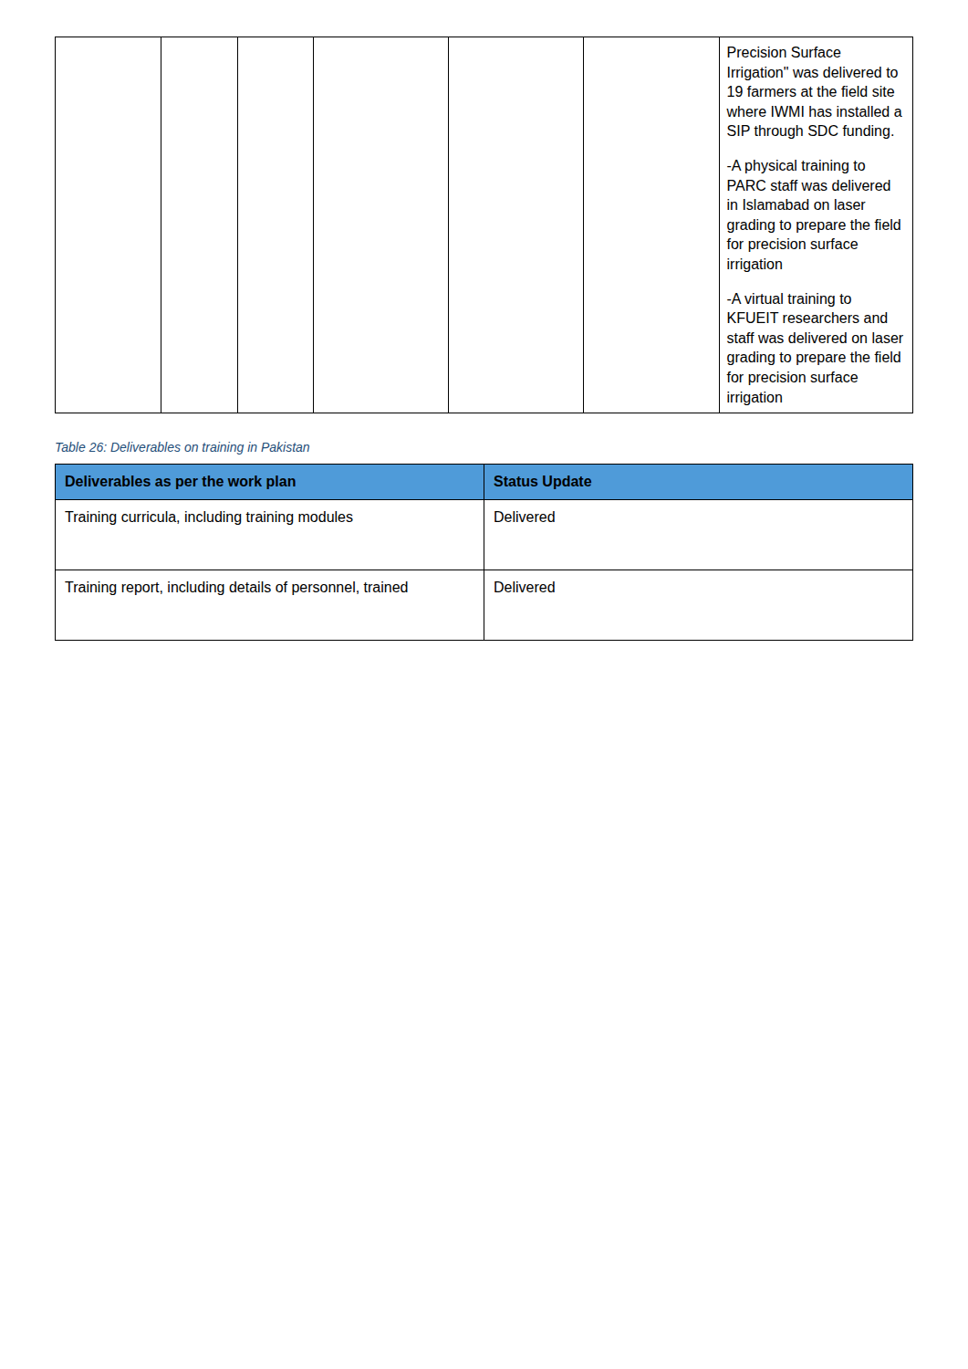| | | | | | | Precision Surface Irrigation" was delivered to 19 farmers at the field site where IWMI has installed a SIP through SDC funding. -A physical training to PARC staff was delivered in Islamabad on laser grading to prepare the field for precision surface irrigation -A virtual training to KFUEIT researchers and staff was delivered on laser grading to prepare the field for precision surface irrigation |
Table 26: Deliverables on training in Pakistan
| Deliverables as per the work plan | Status Update |
| --- | --- |
| Training curricula, including training modules | Delivered |
| Training report, including details of personnel, trained | Delivered |